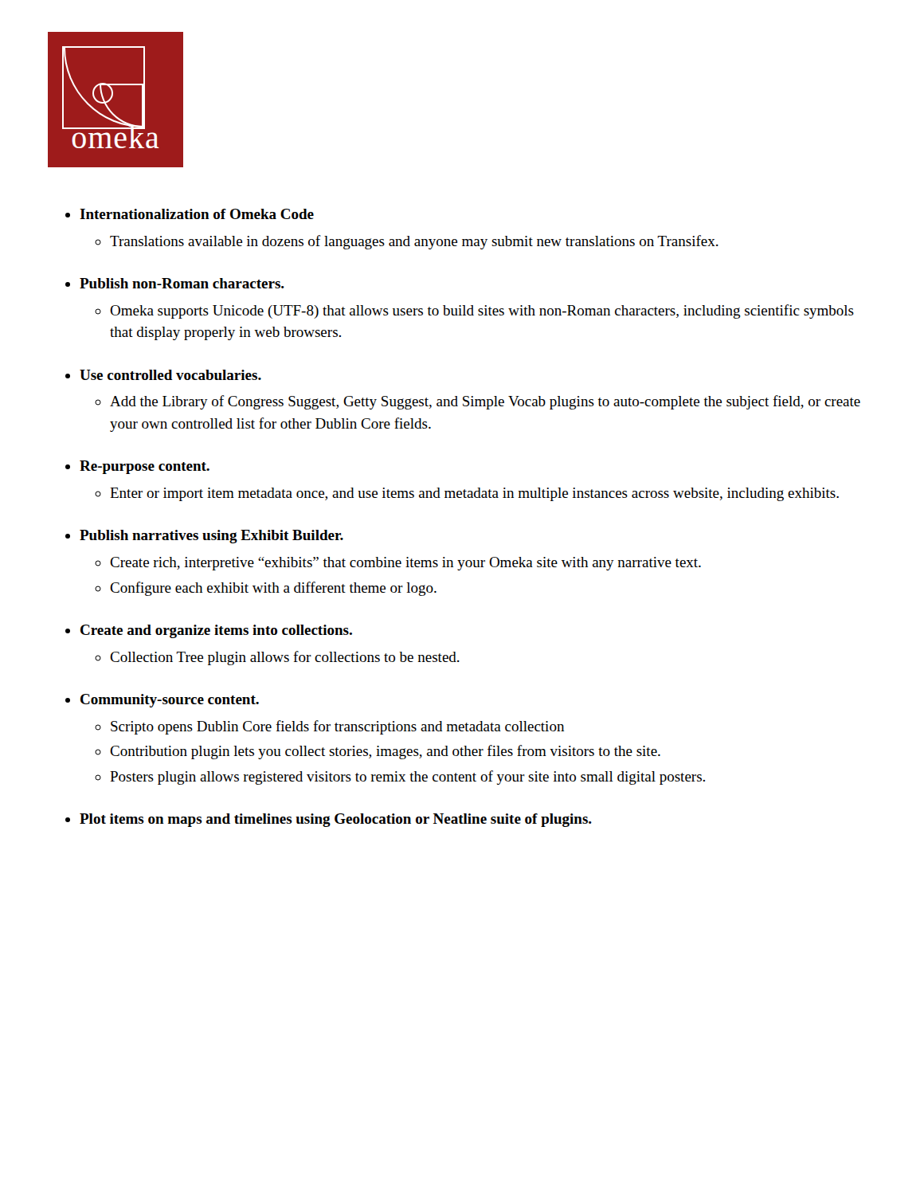omeka
Internationalization of Omeka Code
Translations available in dozens of languages and anyone may submit new translations on Transifex.
Publish non-Roman characters.
Omeka supports Unicode (UTF-8) that allows users to build sites with non-Roman characters, including scientific symbols that display properly in web browsers.
Use controlled vocabularies.
Add the Library of Congress Suggest, Getty Suggest, and Simple Vocab plugins to auto-complete the subject field, or create your own controlled list for other Dublin Core fields.
Re-purpose content.
Enter or import item metadata once, and use items and metadata in multiple instances across website, including exhibits.
Publish narratives using Exhibit Builder.
Create rich, interpretive “exhibits” that combine items in your Omeka site with any narrative text.
Configure each exhibit with a different theme or logo.
Create and organize items into collections.
Collection Tree plugin allows for collections to be nested.
Community-source content.
Scripto opens Dublin Core fields for transcriptions and metadata collection
Contribution plugin lets you collect stories, images, and other files from visitors to the site.
Posters plugin allows registered visitors to remix the content of your site into small digital posters.
Plot items on maps and timelines using Geolocation or Neatline suite of plugins.